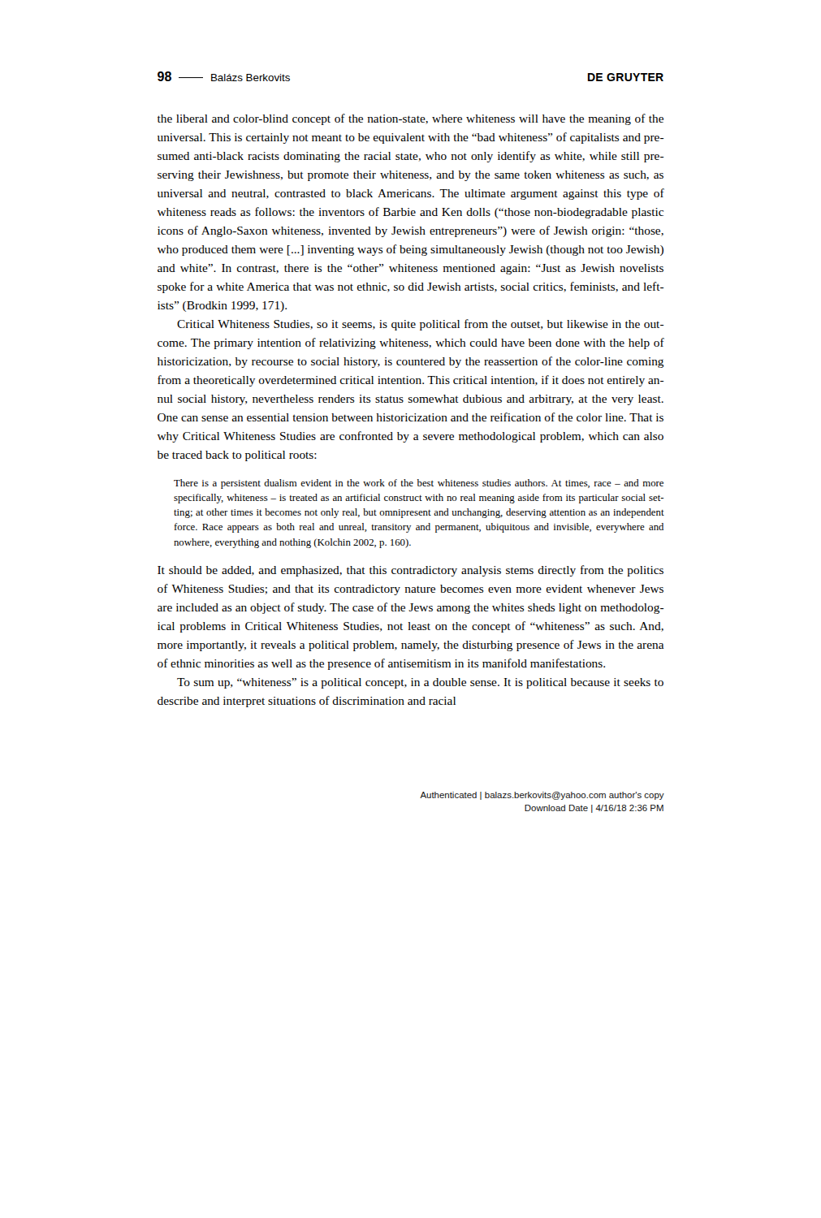98 Balázs Berkovits
DE GRUYTER
the liberal and color-blind concept of the nation-state, where whiteness will have the meaning of the universal. This is certainly not meant to be equivalent with the “bad whiteness” of capitalists and presumed anti-black racists dominating the racial state, who not only identify as white, while still preserving their Jewishness, but promote their whiteness, and by the same token whiteness as such, as universal and neutral, contrasted to black Americans. The ultimate argument against this type of whiteness reads as follows: the inventors of Barbie and Ken dolls (“those non-biodegradable plastic icons of Anglo-Saxon whiteness, invented by Jewish entrepreneurs”) were of Jewish origin: “those, who produced them were [...] inventing ways of being simultaneously Jewish (though not too Jewish) and white”. In contrast, there is the “other” whiteness mentioned again: “Just as Jewish novelists spoke for a white America that was not ethnic, so did Jewish artists, social critics, feminists, and leftists” (Brodkin 1999, 171).
Critical Whiteness Studies, so it seems, is quite political from the outset, but likewise in the outcome. The primary intention of relativizing whiteness, which could have been done with the help of historicization, by recourse to social history, is countered by the reassertion of the color-line coming from a theoretically overdetermined critical intention. This critical intention, if it does not entirely annul social history, nevertheless renders its status somewhat dubious and arbitrary, at the very least. One can sense an essential tension between historicization and the reification of the color line. That is why Critical Whiteness Studies are confronted by a severe methodological problem, which can also be traced back to political roots:
There is a persistent dualism evident in the work of the best whiteness studies authors. At times, race – and more specifically, whiteness – is treated as an artificial construct with no real meaning aside from its particular social setting; at other times it becomes not only real, but omnipresent and unchanging, deserving attention as an independent force. Race appears as both real and unreal, transitory and permanent, ubiquitous and invisible, everywhere and nowhere, everything and nothing (Kolchin 2002, p. 160).
It should be added, and emphasized, that this contradictory analysis stems directly from the politics of Whiteness Studies; and that its contradictory nature becomes even more evident whenever Jews are included as an object of study. The case of the Jews among the whites sheds light on methodological problems in Critical Whiteness Studies, not least on the concept of “whiteness” as such. And, more importantly, it reveals a political problem, namely, the disturbing presence of Jews in the arena of ethnic minorities as well as the presence of antisemitism in its manifold manifestations.
To sum up, “whiteness” is a political concept, in a double sense. It is political because it seeks to describe and interpret situations of discrimination and racial
Authenticated | balazs.berkovits@yahoo.com author's copy
Download Date | 4/16/18 2:36 PM